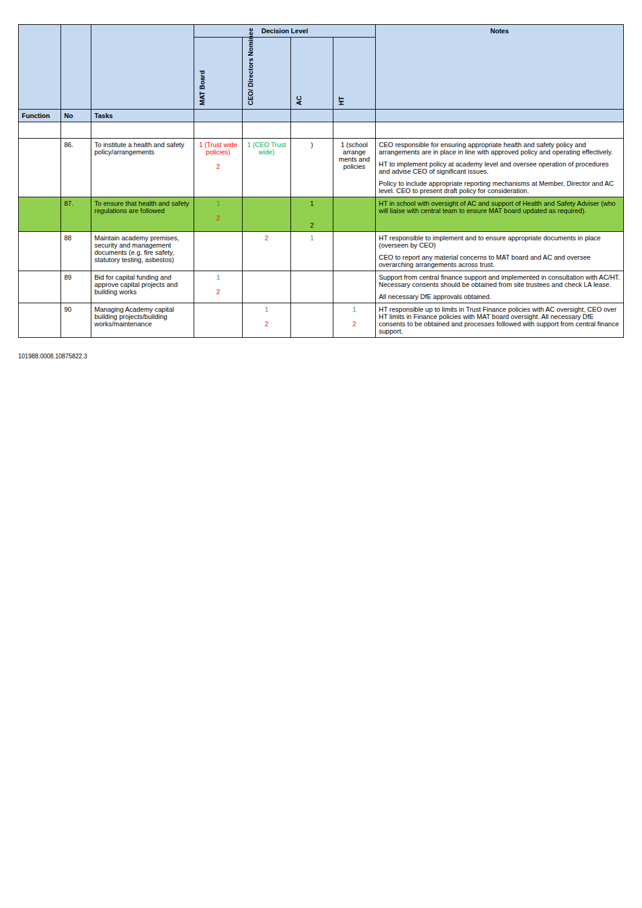| | | | Decision Level | Notes |
| --- | --- | --- | --- | --- |
| MAT Board | CEO/ Directors Nominee | AC | HT |
| Function | No | Tasks | | | | | |
| | 86. | To institute a health and safety policy/arrangements | 1 (Trust wide policies) 2 | 1 (CEO Trust wide) | ) | 1 (school arrange ments and policies | CEO responsible for ensuring appropriate health and safety policy and arrangements are in place in line with approved policy and operating effectively. HT to implement policy at academy level and oversee operation of procedures and advise CEO of significant issues. Policy to include appropriate reporting mechanisms at Member, Director and AC level. CEO to present draft policy for consideration. |
| | 87. | To ensure that health and safety regulations are followed | 1 2 | | 1 2 | | HT in school with oversight of AC and support of Health and Safety Adviser (who will liaise with central team to ensure MAT board updated as required). |
| | 88 | Maintain academy premises, security and management documents (e.g. fire safety, statutory testing, asbestos) | | 2 | 1 | | HT responsible to implement and to ensure appropriate documents in place (overseen by CEO) CEO to report any material concerns to MAT board and AC and oversee overarching arrangements across trust. |
| | 89 | Bid for capital funding and approve capital projects and building works | 1 2 | | | | Support from central finance support and implemented in consultation with AC/HT. Necessary consents should be obtained from site trustees and check LA lease. All necessary DfE approvals obtained. |
| | 90 | Managing Academy capital building projects/building works/maintenance | | 1 2 | | 1 2 | HT responsible up to limits in Trust Finance policies with AC oversight, CEO over HT limits in Finance policies with MAT board oversight. All necessary DfE consents to be obtained and processes followed with support from central finance support. |
101988.0008.10875822.3